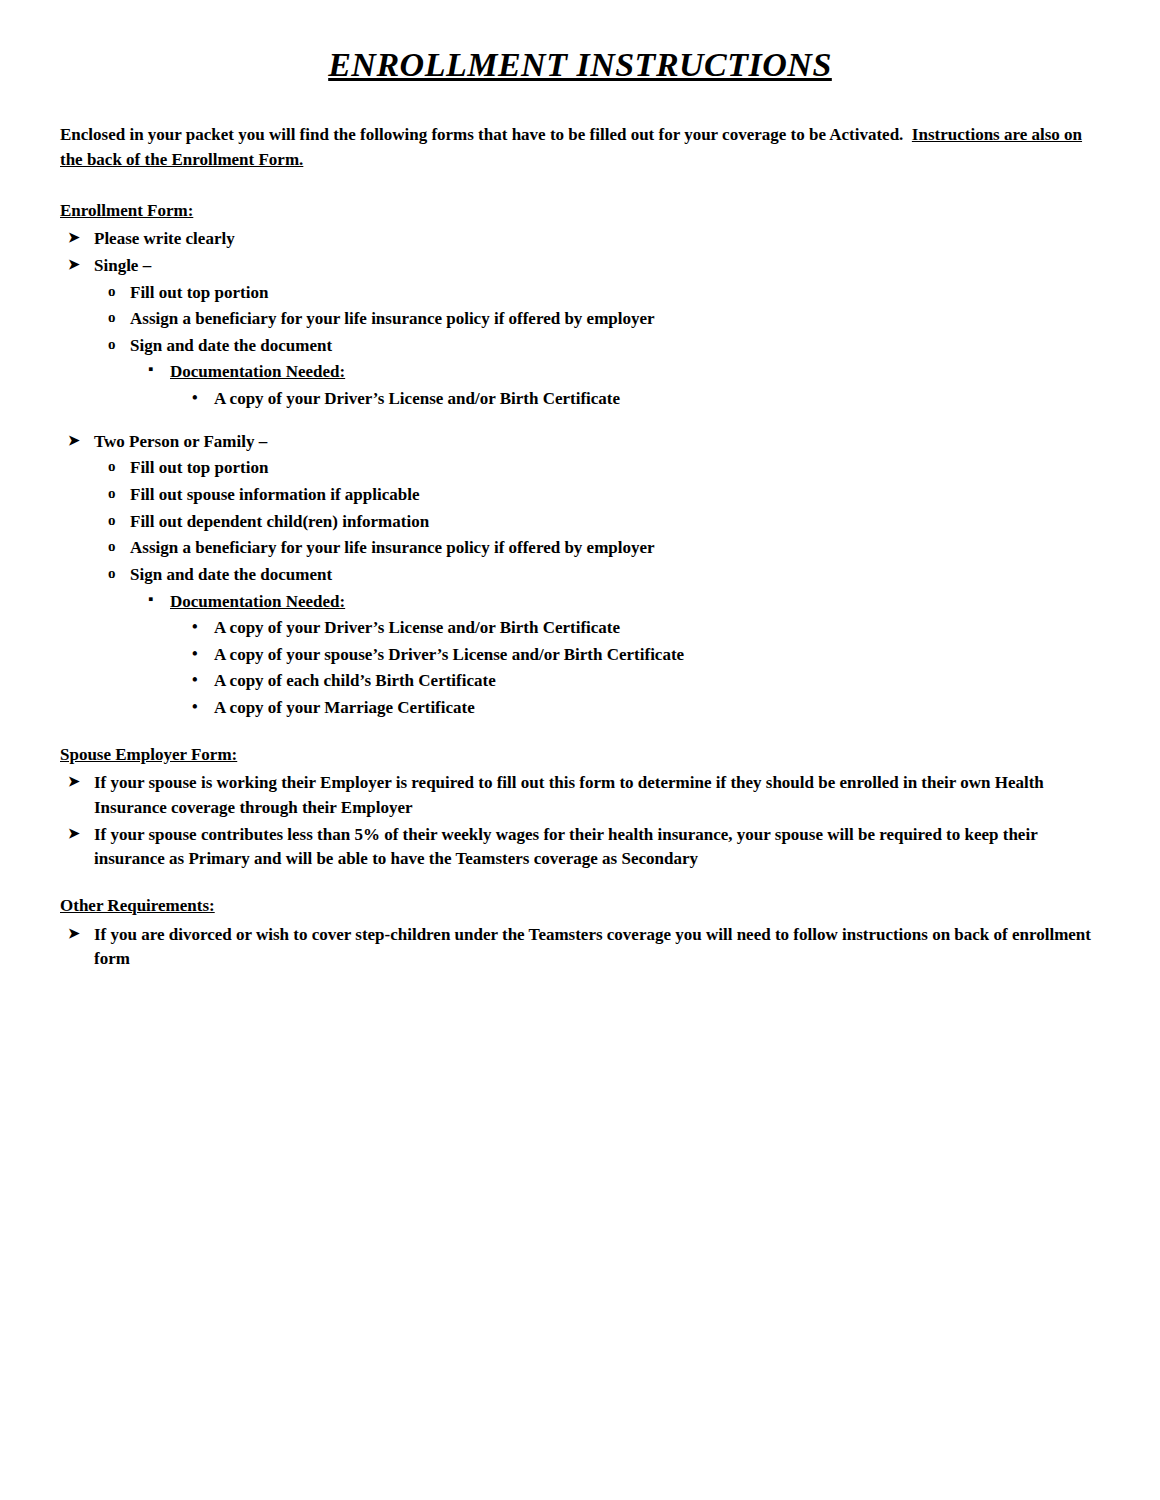ENROLLMENT INSTRUCTIONS
Enclosed in your packet you will find the following forms that have to be filled out for your coverage to be Activated. Instructions are also on the back of the Enrollment Form.
Enrollment Form:
Please write clearly
Single –
Fill out top portion
Assign a beneficiary for your life insurance policy if offered by employer
Sign and date the document
Documentation Needed:
A copy of your Driver’s License and/or Birth Certificate
Two Person or Family –
Fill out top portion
Fill out spouse information if applicable
Fill out dependent child(ren) information
Assign a beneficiary for your life insurance policy if offered by employer
Sign and date the document
Documentation Needed:
A copy of your Driver’s License and/or Birth Certificate
A copy of your spouse’s Driver’s License and/or Birth Certificate
A copy of each child’s Birth Certificate
A copy of your Marriage Certificate
Spouse Employer Form:
If your spouse is working their Employer is required to fill out this form to determine if they should be enrolled in their own Health Insurance coverage through their Employer
If your spouse contributes less than 5% of their weekly wages for their health insurance, your spouse will be required to keep their insurance as Primary and will be able to have the Teamsters coverage as Secondary
Other Requirements:
If you are divorced or wish to cover step-children under the Teamsters coverage you will need to follow instructions on back of enrollment form